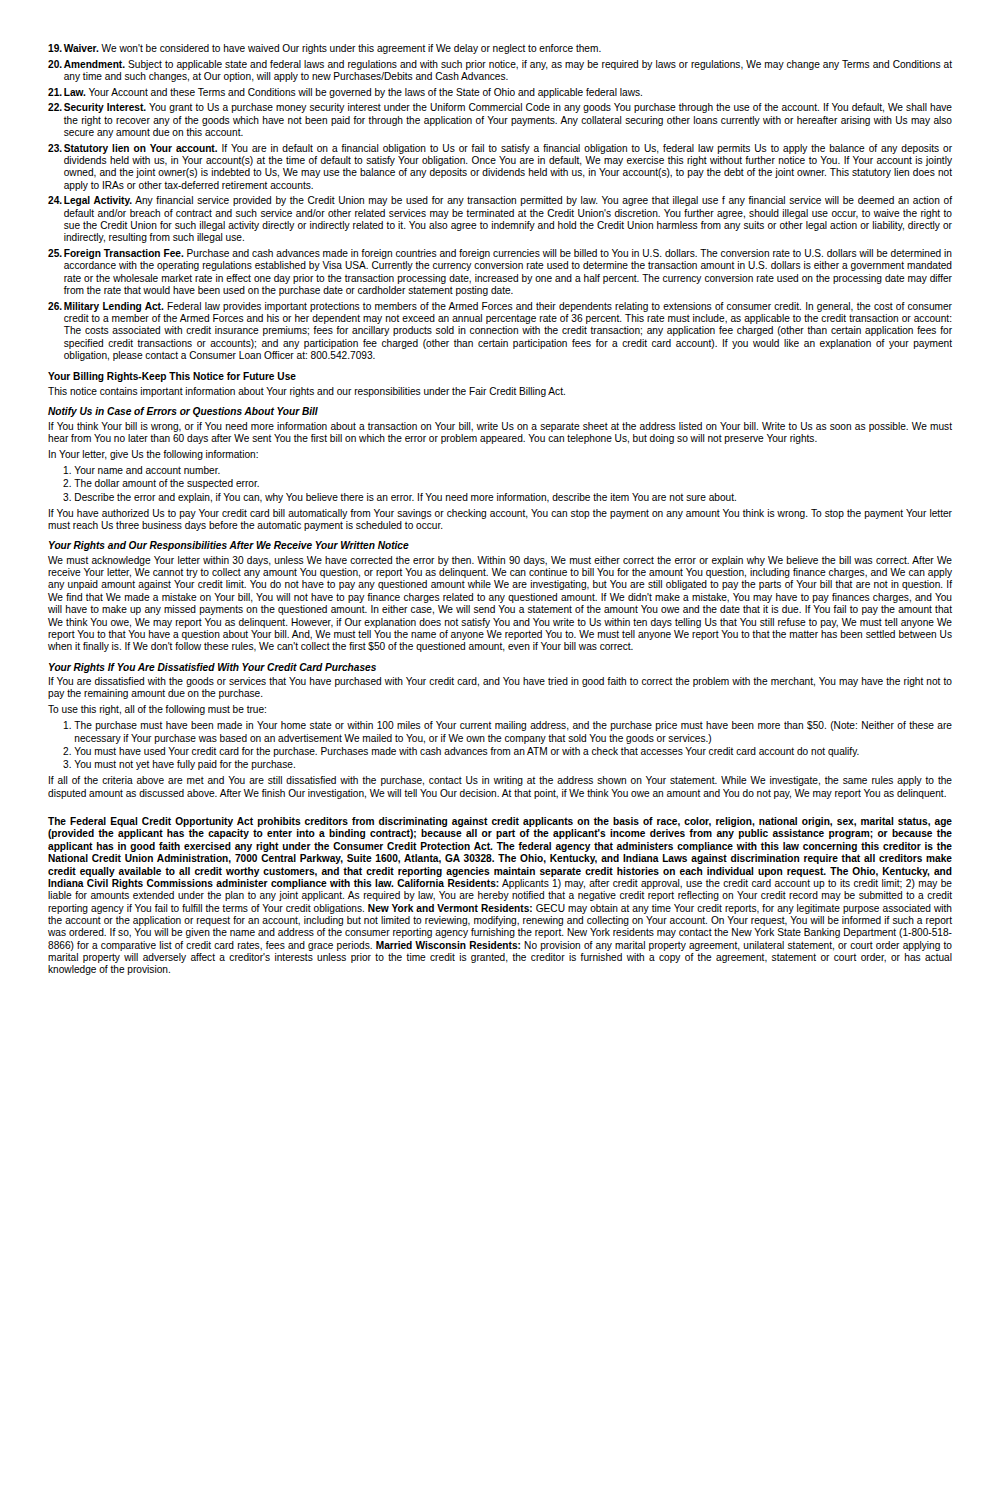19 Waiver. We won't be considered to have waived Our rights under this agreement if We delay or neglect to enforce them.
20 Amendment. Subject to applicable state and federal laws and regulations and with such prior notice, if any, as may be required by laws or regulations, We may change any Terms and Conditions at any time and such changes, at Our option, will apply to new Purchases/Debits and Cash Advances.
21 Law. Your Account and these Terms and Conditions will be governed by the laws of the State of Ohio and applicable federal laws.
22 Security Interest. You grant to Us a purchase money security interest under the Uniform Commercial Code in any goods You purchase through the use of the account. If You default, We shall have the right to recover any of the goods which have not been paid for through the application of Your payments. Any collateral securing other loans currently with or hereafter arising with Us may also secure any amount due on this account.
23 Statutory lien on Your account. If You are in default on a financial obligation to Us or fail to satisfy a financial obligation to Us, federal law permits Us to apply the balance of any deposits or dividends held with us, in Your account(s) at the time of default to satisfy Your obligation. Once You are in default, We may exercise this right without further notice to You. If Your account is jointly owned, and the joint owner(s) is indebted to Us, We may use the balance of any deposits or dividends held with us, in Your account(s), to pay the debt of the joint owner. This statutory lien does not apply to IRAs or other tax-deferred retirement accounts.
24 Legal Activity. Any financial service provided by the Credit Union may be used for any transaction permitted by law. You agree that illegal use f any financial service will be deemed an action of default and/or breach of contract and such service and/or other related services may be terminated at the Credit Union's discretion. You further agree, should illegal use occur, to waive the right to sue the Credit Union for such illegal activity directly or indirectly related to it. You also agree to indemnify and hold the Credit Union harmless from any suits or other legal action or liability, directly or indirectly, resulting from such illegal use.
25 Foreign Transaction Fee. Purchase and cash advances made in foreign countries and foreign currencies will be billed to You in U.S. dollars. The conversion rate to U.S. dollars will be determined in accordance with the operating regulations established by Visa USA. Currently the currency conversion rate used to determine the transaction amount in U.S. dollars is either a government mandated rate or the wholesale market rate in effect one day prior to the transaction processing date, increased by one and a half percent. The currency conversion rate used on the processing date may differ from the rate that would have been used on the purchase date or cardholder statement posting date.
26 Military Lending Act. Federal law provides important protections to members of the Armed Forces and their dependents relating to extensions of consumer credit. In general, the cost of consumer credit to a member of the Armed Forces and his or her dependent may not exceed an annual percentage rate of 36 percent. This rate must include, as applicable to the credit transaction or account: The costs associated with credit insurance premiums; fees for ancillary products sold in connection with the credit transaction; any application fee charged (other than certain application fees for specified credit transactions or accounts); and any participation fee charged (other than certain participation fees for a credit card account). If you would like an explanation of your payment obligation, please contact a Consumer Loan Officer at: 800.542.7093.
Your Billing Rights-Keep This Notice for Future Use
This notice contains important information about Your rights and our responsibilities under the Fair Credit Billing Act.
Notify Us in Case of Errors or Questions About Your Bill
If You think Your bill is wrong, or if You need more information about a transaction on Your bill, write Us on a separate sheet at the address listed on Your bill. Write to Us as soon as possible. We must hear from You no later than 60 days after We sent You the first bill on which the error or problem appeared. You can telephone Us, but doing so will not preserve Your rights.
In Your letter, give Us the following information:
Your name and account number.
The dollar amount of the suspected error.
Describe the error and explain, if You can, why You believe there is an error. If You need more information, describe the item You are not sure about.
If You have authorized Us to pay Your credit card bill automatically from Your savings or checking account, You can stop the payment on any amount You think is wrong. To stop the payment Your letter must reach Us three business days before the automatic payment is scheduled to occur.
Your Rights and Our Responsibilities After We Receive Your Written Notice
We must acknowledge Your letter within 30 days, unless We have corrected the error by then. Within 90 days, We must either correct the error or explain why We believe the bill was correct. After We receive Your letter, We cannot try to collect any amount You question, or report You as delinquent. We can continue to bill You for the amount You question, including finance charges, and We can apply any unpaid amount against Your credit limit. You do not have to pay any questioned amount while We are investigating, but You are still obligated to pay the parts of Your bill that are not in question. If We find that We made a mistake on Your bill, You will not have to pay finance charges related to any questioned amount. If We didn't make a mistake, You may have to pay finances charges, and You will have to make up any missed payments on the questioned amount. In either case, We will send You a statement of the amount You owe and the date that it is due. If You fail to pay the amount that We think You owe, We may report You as delinquent. However, if Our explanation does not satisfy You and You write to Us within ten days telling Us that You still refuse to pay, We must tell anyone We report You to that You have a question about Your bill. And, We must tell You the name of anyone We reported You to. We must tell anyone We report You to that the matter has been settled between Us when it finally is. If We don't follow these rules, We can't collect the first $50 of the questioned amount, even if Your bill was correct.
Your Rights If You Are Dissatisfied With Your Credit Card Purchases
If You are dissatisfied with the goods or services that You have purchased with Your credit card, and You have tried in good faith to correct the problem with the merchant, You may have the right not to pay the remaining amount due on the purchase.
To use this right, all of the following must be true:
The purchase must have been made in Your home state or within 100 miles of Your current mailing address, and the purchase price must have been more than $50. (Note: Neither of these are necessary if Your purchase was based on an advertisement We mailed to You, or if We own the company that sold You the goods or services.)
You must have used Your credit card for the purchase. Purchases made with cash advances from an ATM or with a check that accesses Your credit card account do not qualify.
You must not yet have fully paid for the purchase.
If all of the criteria above are met and You are still dissatisfied with the purchase, contact Us in writing at the address shown on Your statement. While We investigate, the same rules apply to the disputed amount as discussed above. After We finish Our investigation, We will tell You Our decision. At that point, if We think You owe an amount and You do not pay, We may report You as delinquent.
The Federal Equal Credit Opportunity Act prohibits creditors from discriminating against credit applicants on the basis of race, color, religion, national origin, sex, marital status, age (provided the applicant has the capacity to enter into a binding contract); because all or part of the applicant's income derives from any public assistance program; or because the applicant has in good faith exercised any right under the Consumer Credit Protection Act. The federal agency that administers compliance with this law concerning this creditor is the National Credit Union Administration, 7000 Central Parkway, Suite 1600, Atlanta, GA 30328. The Ohio, Kentucky, and Indiana Laws against discrimination require that all creditors make credit equally available to all credit worthy customers, and that credit reporting agencies maintain separate credit histories on each individual upon request. The Ohio, Kentucky, and Indiana Civil Rights Commissions administer compliance with this law. California Residents: Applicants 1) may, after credit approval, use the credit card account up to its credit limit; 2) may be liable for amounts extended under the plan to any joint applicant. As required by law, You are hereby notified that a negative credit report reflecting on Your credit record may be submitted to a credit reporting agency if You fail to fulfill the terms of Your credit obligations. New York and Vermont Residents: GECU may obtain at any time Your credit reports, for any legitimate purpose associated with the account or the application or request for an account, including but not limited to reviewing, modifying, renewing and collecting on Your account. On Your request, You will be informed if such a report was ordered. If so, You will be given the name and address of the consumer reporting agency furnishing the report. New York residents may contact the New York State Banking Department (1-800-518-8866) for a comparative list of credit card rates, fees and grace periods. Married Wisconsin Residents: No provision of any marital property agreement, unilateral statement, or court order applying to marital property will adversely affect a creditor's interests unless prior to the time credit is granted, the creditor is furnished with a copy of the agreement, statement or court order, or has actual knowledge of the provision.